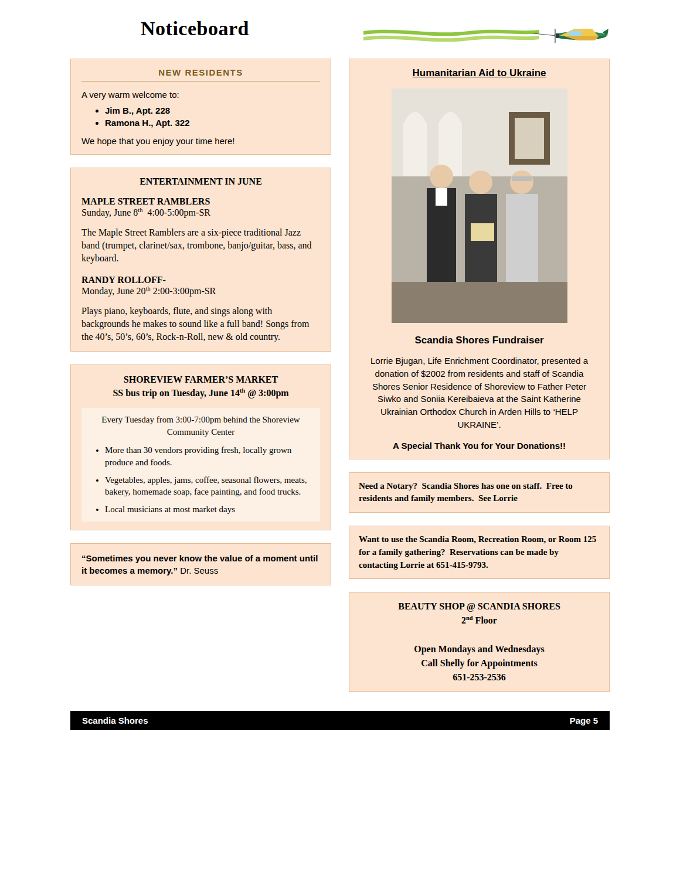Noticeboard
NEW RESIDENTS
A very warm welcome to:
Jim B., Apt. 228
Ramona H., Apt. 322
We hope that you enjoy your time here!
ENTERTAINMENT IN JUNE
MAPLE STREET RAMBLERS
Sunday, June 8th 4:00-5:00pm-SR
The Maple Street Ramblers are a six-piece traditional Jazz band (trumpet, clarinet/sax, trombone, banjo/guitar, bass, and keyboard.
RANDY ROLLOFF-
Monday, June 20th 2:00-3:00pm-SR
Plays piano, keyboards, flute, and sings along with backgrounds he makes to sound like a full band! Songs from the 40’s, 50’s, 60’s, Rock-n-Roll, new & old country.
SHOREVIEW FARMER’S MARKET
SS bus trip on Tuesday, June 14th @ 3:00pm
Every Tuesday from 3:00-7:00pm behind the Shoreview Community Center
More than 30 vendors providing fresh, locally grown produce and foods.
Vegetables, apples, jams, coffee, seasonal flowers, meats, bakery, homemade soap, face painting, and food trucks.
Local musicians at most market days
“Sometimes you never know the value of a moment until it becomes a memory.” Dr. Seuss
Humanitarian Aid to Ukraine
Scandia Shores Fundraiser
Lorrie Bjugan, Life Enrichment Coordinator, presented a donation of $2002 from residents and staff of Scandia Shores Senior Residence of Shoreview to Father Peter Siwko and Soniia Kereibaieva at the Saint Katherine Ukrainian Orthodox Church in Arden Hills to ‘HELP UKRAINE’.
A Special Thank You for Your Donations!!
Need a Notary? Scandia Shores has one on staff. Free to residents and family members. See Lorrie
Want to use the Scandia Room, Recreation Room, or Room 125 for a family gathering? Reservations can be made by contacting Lorrie at 651-415-9793.
BEAUTY SHOP @ SCANDIA SHORES
2nd Floor
Open Mondays and Wednesdays
Call Shelly for Appointments
651-253-2536
Scandia Shores Page 5